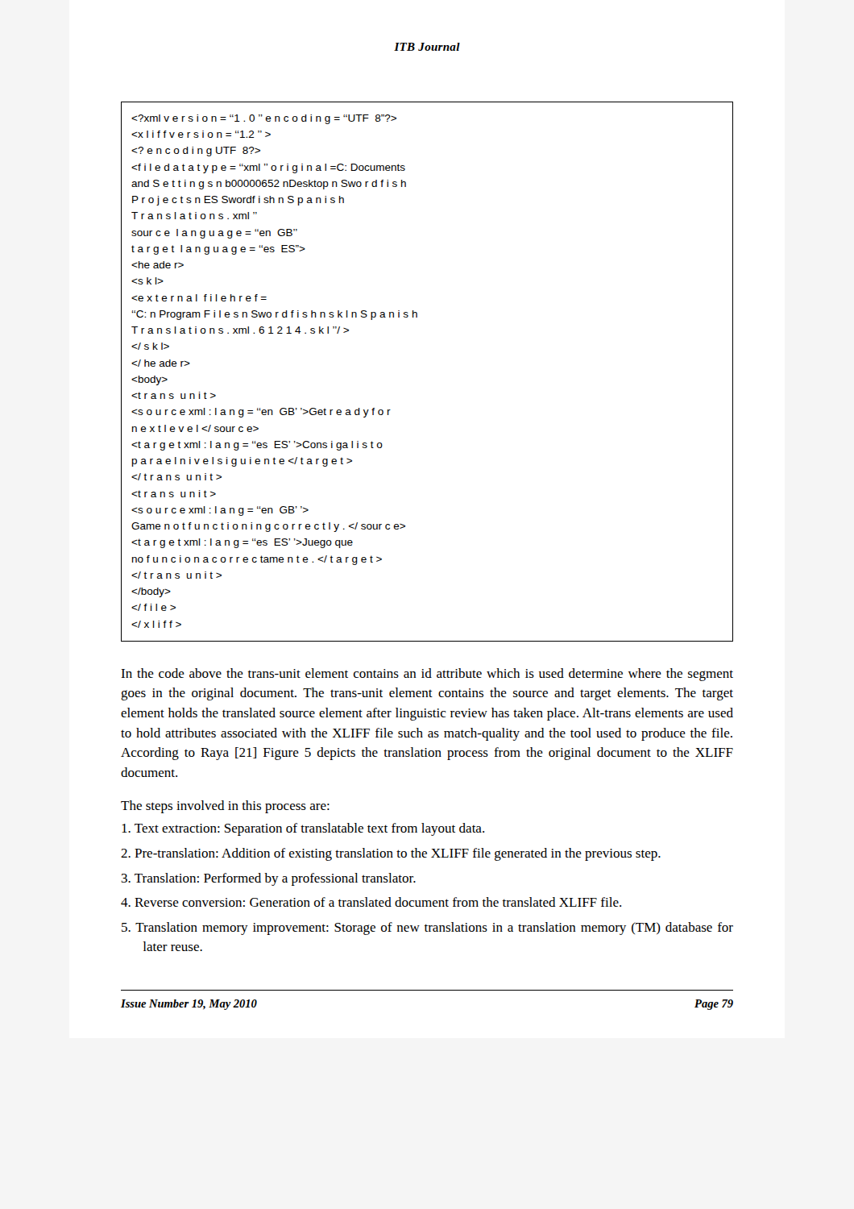ITB Journal
<?xml v e r s i o n = ‘‘1 . 0 ’’ e n c o d i n g = ‘‘UTF  8”?>
<x l i f f v e r s i o n = ‘‘1.2 ’’ >
<? e n c o d i n g UTF  8?>
<f i l e d a t a t y p e = ‘‘xml ’’ o r i g i n a l =C: Documents
and S e t t i n g s n b00000652 nDesktop n Swo r d f i s h
P r o j e c t s n ES Swordf i sh n S p a n i s h
T r a n s l a t i o n s . xml ’’
sour c e  l a n g u a g e = ‘‘en  GB’’
t a r g e t  l a n g u a g e = ‘‘es  ES”>
<he ade r>
<s k l>
<e x t e r n a l  f i l e h r e f =
‘‘C: n Program F i l e s n Swo r d f i s h n s k l n S p a n i s h
T r a n s l a t i o n s . xml . 6 1 2 1 4 . s k l ’’/ >
</ s k l>
</ he ade r>
<body>
<t r a n s  u n i t >
<s o u r c e xml : l a n g = ‘‘en  GB’ ’>Get r e a d y f o r
n e x t l e v e l </ sour c e>
<t a r g e t xml : l a n g = ‘‘es  ES’ ’>Cons i ga l i s t o
p a r a e l n i v e l s i g u i e n t e </ t a r g e t >
</ t r a n s  u n i t >
<t r a n s  u n i t >
<s o u r c e xml : l a n g = ‘‘en  GB’ ’>
Game n o t f u n c t i o n i n g c o r r e c t l y . </ sour c e>
<t a r g e t xml : l a n g = ‘‘es  ES’ ’>Juego que
no f u n c i o n a c o r r e c tame n t e . </ t a r g e t >
</ t r a n s  u n i t >
</body>
</ f i l e >
</ x l i f f >
In the code above the trans-unit element contains an id attribute which is used determine where the segment goes in the original document. The trans-unit element contains the source and target elements. The target element holds the translated source element after linguistic review has taken place. Alt-trans elements are used to hold attributes associated with the XLIFF file such as match-quality and the tool used to produce the file. According to Raya [21] Figure 5 depicts the translation process from the original document to the XLIFF document.
The steps involved in this process are:
1. Text extraction: Separation of translatable text from layout data.
2. Pre-translation: Addition of existing translation to the XLIFF file generated in the previous step.
3. Translation: Performed by a professional translator.
4. Reverse conversion: Generation of a translated document from the translated XLIFF file.
5. Translation memory improvement: Storage of new translations in a translation memory (TM) database for later reuse.
Issue Number 19, May 2010 Page 79